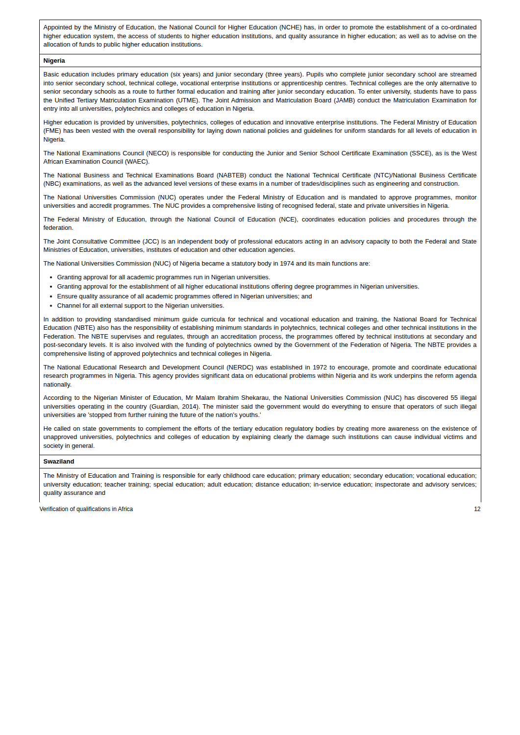Appointed by the Ministry of Education, the National Council for Higher Education (NCHE) has, in order to promote the establishment of a co-ordinated higher education system, the access of students to higher education institutions, and quality assurance in higher education; as well as to advise on the allocation of funds to public higher education institutions.
Nigeria
Basic education includes primary education (six years) and junior secondary (three years). Pupils who complete junior secondary school are streamed into senior secondary school, technical college, vocational enterprise institutions or apprenticeship centres. Technical colleges are the only alternative to senior secondary schools as a route to further formal education and training after junior secondary education. To enter university, students have to pass the Unified Tertiary Matriculation Examination (UTME). The Joint Admission and Matriculation Board (JAMB) conduct the Matriculation Examination for entry into all universities, polytechnics and colleges of education in Nigeria.
Higher education is provided by universities, polytechnics, colleges of education and innovative enterprise institutions. The Federal Ministry of Education (FME) has been vested with the overall responsibility for laying down national policies and guidelines for uniform standards for all levels of education in Nigeria.
The National Examinations Council (NECO) is responsible for conducting the Junior and Senior School Certificate Examination (SSCE), as is the West African Examination Council (WAEC).
The National Business and Technical Examinations Board (NABTEB) conduct the National Technical Certificate (NTC)/National Business Certificate (NBC) examinations, as well as the advanced level versions of these exams in a number of trades/disciplines such as engineering and construction.
The National Universities Commission (NUC) operates under the Federal Ministry of Education and is mandated to approve programmes, monitor universities and accredit programmes. The NUC provides a comprehensive listing of recognised federal, state and private universities in Nigeria.
The Federal Ministry of Education, through the National Council of Education (NCE), coordinates education policies and procedures through the federation.
The Joint Consultative Committee (JCC) is an independent body of professional educators acting in an advisory capacity to both the Federal and State Ministries of Education, universities, institutes of education and other education agencies.
The National Universities Commission (NUC) of Nigeria became a statutory body in 1974 and its main functions are:
Granting approval for all academic programmes run in Nigerian universities.
Granting approval for the establishment of all higher educational institutions offering degree programmes in Nigerian universities.
Ensure quality assurance of all academic programmes offered in Nigerian universities; and
Channel for all external support to the Nigerian universities.
In addition to providing standardised minimum guide curricula for technical and vocational education and training, the National Board for Technical Education (NBTE) also has the responsibility of establishing minimum standards in polytechnics, technical colleges and other technical institutions in the Federation. The NBTE supervises and regulates, through an accreditation process, the programmes offered by technical institutions at secondary and post-secondary levels. It is also involved with the funding of polytechnics owned by the Government of the Federation of Nigeria. The NBTE provides a comprehensive listing of approved polytechnics and technical colleges in Nigeria.
The National Educational Research and Development Council (NERDC) was established in 1972 to encourage, promote and coordinate educational research programmes in Nigeria. This agency provides significant data on educational problems within Nigeria and its work underpins the reform agenda nationally.
According to the Nigerian Minister of Education, Mr Malam Ibrahim Shekarau, the National Universities Commission (NUC) has discovered 55 illegal universities operating in the country (Guardian, 2014). The minister said the government would do everything to ensure that operators of such illegal universities are 'stopped from further ruining the future of the nation's youths.'
He called on state governments to complement the efforts of the tertiary education regulatory bodies by creating more awareness on the existence of unapproved universities, polytechnics and colleges of education by explaining clearly the damage such institutions can cause individual victims and society in general.
Swaziland
The Ministry of Education and Training is responsible for early childhood care education; primary education; secondary education; vocational education; university education; teacher training; special education; adult education; distance education; in-service education; inspectorate and advisory services; quality assurance and
Verification of qualifications in Africa
12